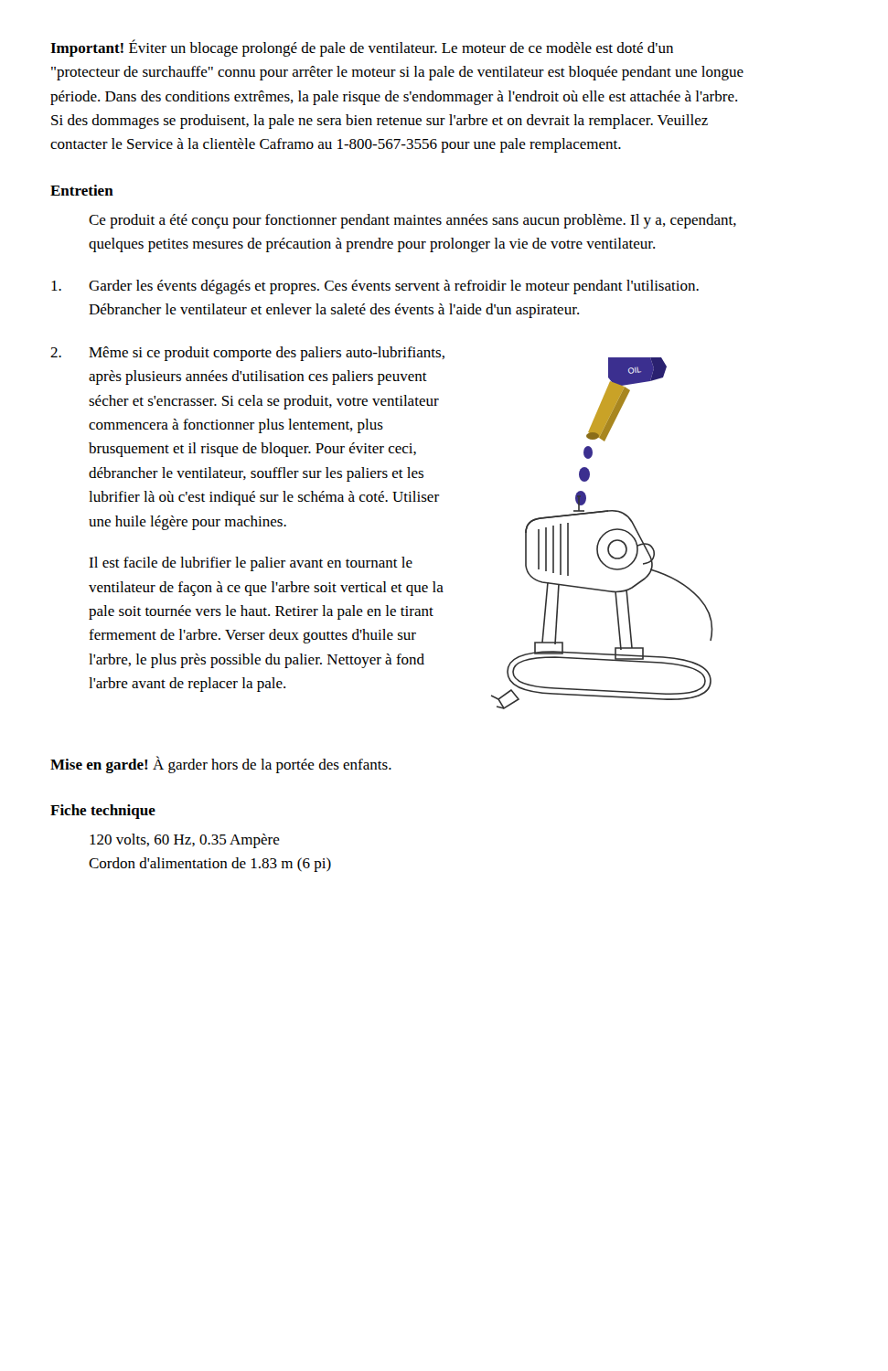Important! Éviter un blocage prolongé de pale de ventilateur. Le moteur de ce modèle est doté d'un "protecteur de surchauffe" connu pour arrêter le moteur si la pale de ventilateur est bloquée pendant une longue période. Dans des conditions extrêmes, la pale risque de s'endommager à l'endroit où elle est attachée à l'arbre. Si des dommages se produisent, la pale ne sera bien retenue sur l'arbre et on devrait la remplacer. Veuillez contacter le Service à la clientèle Caframo au 1-800-567-3556 pour une pale remplacement.
Entretien
Ce produit a été conçu pour fonctionner pendant maintes années sans aucun problème. Il y a, cependant, quelques petites mesures de précaution à prendre pour prolonger la vie de votre ventilateur.
1.
Garder les évents dégagés et propres. Ces évents servent à refroidir le moteur pendant l'utilisation. Débrancher le ventilateur et enlever la saleté des évents à l'aide d'un aspirateur.
2.
Même si ce produit comporte des paliers auto-lubrifiants, après plusieurs années d'utilisation ces paliers peuvent sécher et s'encrasser. Si cela se produit, votre ventilateur commencera à fonctionner plus lentement, plus brusquement et il risque de bloquer. Pour éviter ceci, débrancher le ventilateur, souffler sur les paliers et les lubrifier là où c'est indiqué sur le schéma à coté. Utiliser une huile légère pour machines.
Il est facile de lubrifier le palier avant en tournant le ventilateur de façon à ce que l'arbre soit vertical et que la pale soit tournée vers le haut. Retirer la pale en le tirant fermement de l'arbre. Verser deux gouttes d'huile sur l'arbre, le plus près possible du palier. Nettoyer à fond l'arbre avant de replacer la pale.
OIL
Mise en garde! À garder hors de la portée des enfants.
Fiche technique
120 volts, 60 Hz, 0.35 Ampère
Cordon d'alimentation de 1.83 m (6 pi)